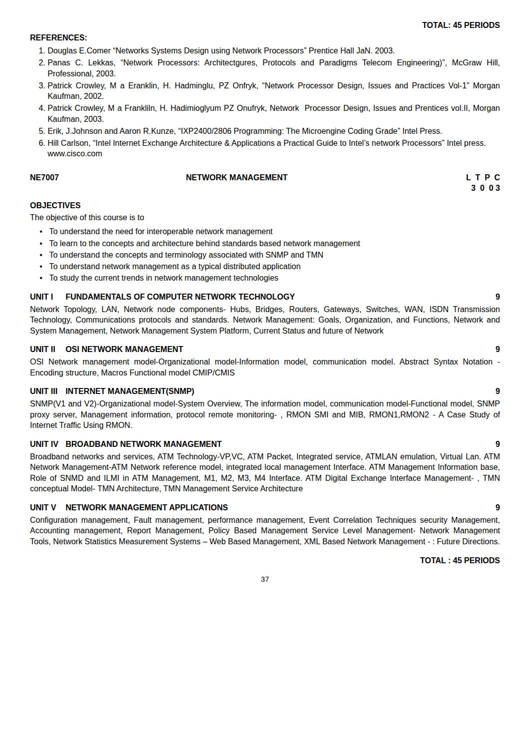TOTAL: 45 PERIODS
REFERENCES:
Douglas E.Comer “Networks Systems Design using Network Processors” Prentice Hall JaN. 2003.
Panas C. Lekkas, “Network Processors: Architectgures, Protocols and Paradigms Telecom Engineering)”, McGraw Hill, Professional, 2003.
Patrick Crowley, M a Eranklin, H. Hadminglu, PZ Onfryk, “Network Processor Design, Issues and Practices Vol-1” Morgan Kaufman, 2002.
Patrick Crowley, M a Frankliln, H. Hadimioglyum PZ Onufryk, Network Processor Design, Issues and Prentices vol.II, Morgan Kaufman, 2003.
Erik, J.Johnson and Aaron R.Kunze, “IXP2400/2806 Programming: The Microengine Coding Grade” Intel Press.
Hill Carlson, “Intel Internet Exchange Architecture & Applications a Practical Guide to Intel’s network Processors” Intel press.
www.cisco.com
NE7007
NETWORK MANAGEMENT
L T P C
3 0 0 3
OBJECTIVES
The objective of this course is to
To understand the need for interoperable network management
To learn to the concepts and architecture behind standards based network management
To understand the concepts and terminology associated with SNMP and TMN
To understand network management as a typical distributed application
To study the current trends in network management technologies
UNIT I FUNDAMENTALS OF COMPUTER NETWORK TECHNOLOGY 9
Network Topology, LAN, Network node components- Hubs, Bridges, Routers, Gateways, Switches, WAN, ISDN Transmission Technology, Communications protocols and standards. Network Management: Goals, Organization, and Functions, Network and System Management, Network Management System Platform, Current Status and future of Network
UNIT II OSI NETWORK MANAGEMENT 9
OSI Network management model-Organizational model-Information model, communication model. Abstract Syntax Notation - Encoding structure, Macros Functional model CMIP/CMIS
UNIT III INTERNET MANAGEMENT(SNMP) 9
SNMP(V1 and V2)-Organizational model-System Overview, The information model, communication model-Functional model, SNMP proxy server, Management information, protocol remote monitoring- , RMON SMI and MIB, RMON1,RMON2 - A Case Study of Internet Traffic Using RMON.
UNIT IV BROADBAND NETWORK MANAGEMENT 9
Broadband networks and services, ATM Technology-VP,VC, ATM Packet, Integrated service, ATMLAN emulation, Virtual Lan. ATM Network Management-ATM Network reference model, integrated local management Interface. ATM Management Information base, Role of SNMD and ILMI in ATM Management, M1, M2, M3, M4 Interface. ATM Digital Exchange Interface Management- , TMN conceptual Model- TMN Architecture, TMN Management Service Architecture
UNIT V NETWORK MANAGEMENT APPLICATIONS 9
Configuration management, Fault management, performance management, Event Correlation Techniques security Management, Accounting management, Report Management, Policy Based Management Service Level Management- Network Management Tools, Network Statistics Measurement Systems – Web Based Management, XML Based Network Management - : Future Directions.
TOTAL : 45 PERIODS
37